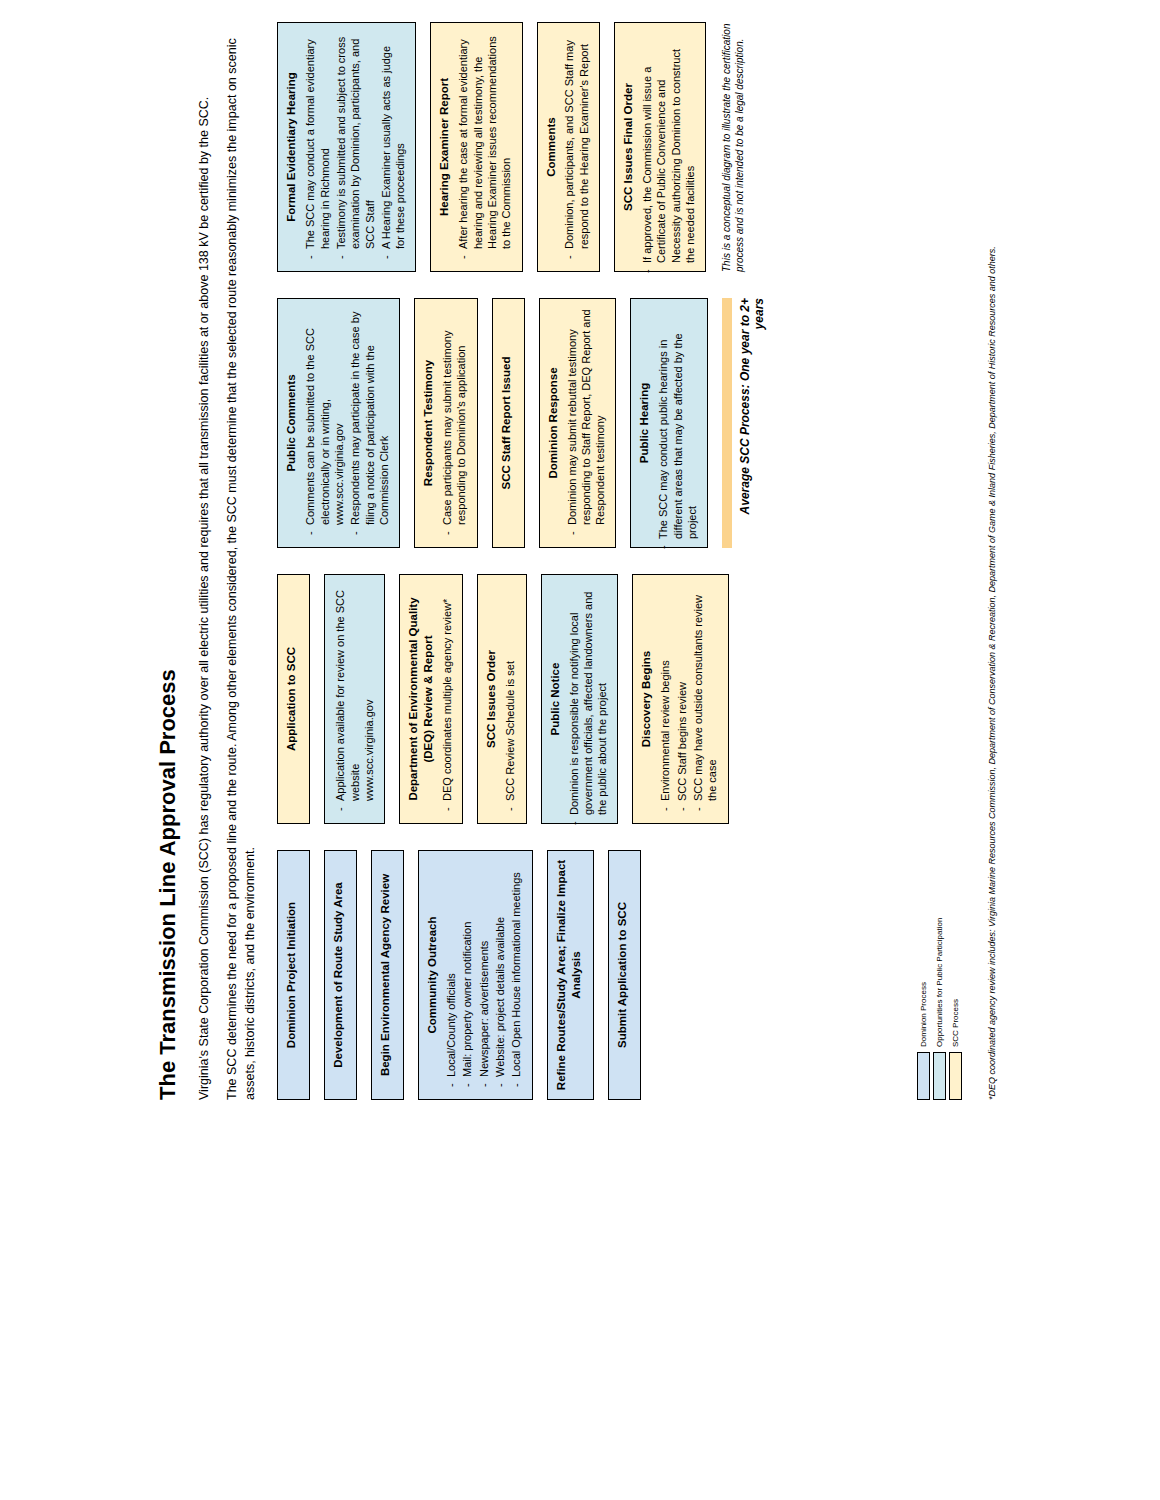The Transmission Line Approval Process
Virginia's State Corporation Commission (SCC) has regulatory authority over all electric utilities and requires that all transmission facilities at or above 138 kV be certified by the SCC.
The SCC determines the need for a proposed line and the route. Among other elements considered, the SCC must determine that the selected route reasonably minimizes the impact on scenic assets, historic districts, and the environment.
Dominion Project Initiation
Development of Route Study Area
Begin Environmental Agency Review
Community Outreach
Local/County officials
Mail: property owner notification
Newspaper: advertisements
Website: project details available
Local Open House informational meetings
Refine Routes/Study Area; Finalize Impact Analysis
Submit Application to SCC
Application to SCC
Application available for review on the SCC website
www.scc.virginia.gov
Department of Environmental Quality (DEQ) Review & Report
DEQ coordinates multiple agency review*
SCC Issues Order
SCC Review Schedule is set
Public Notice
Dominion is responsible for notifying local government officials, affected landowners and the public about the project
Discovery Begins
Environmental review begins
SCC Staff begins review
SCC may have outside consultants review the case
Public Comments
Comments can be submitted to the SCC electronically or in writing, www.scc.virginia.gov
Respondents may participate in the case by filing a notice of participation with the Commission Clerk
Respondent Testimony
Case participants may submit testimony responding to Dominion's application
SCC Staff Report Issued
Dominion Response
Dominion may submit rebuttal testimony responding to Staff Report, DEQ Report and Respondent testimony
Public Hearing
The SCC may conduct public hearings in different areas that may be affected by the project
Average SCC Process: One year to 2+ years
Formal Evidentiary Hearing
The SCC may conduct a formal evidentiary hearing in Richmond
Testimony is submitted and subject to cross examination by Dominion, participants, and SCC Staff
A Hearing Examiner usually acts as judge for these proceedings
Hearing Examiner Report
After hearing the case at formal evidentiary hearing and reviewing all testimony, the Hearing Examiner issues recommendations to the Commission
Comments
Dominion, participants, and SCC Staff may respond to the Hearing Examiner's Report
SCC Issues Final Order
If approved, the Commission will issue a Certificate of Public Convenience and Necessity authorizing Dominion to construct the needed facilities
This is a conceptual diagram to illustrate the certification process and is not intended to be a legal description.
Dominion Process
Opportunities for Public Participation
SCC Process
*DEQ coordinated agency review includes: Virginia Marine Resources Commission, Department of Conservation & Recreation, Department of Game & Inland Fisheries, Department of Historic Resources and others.